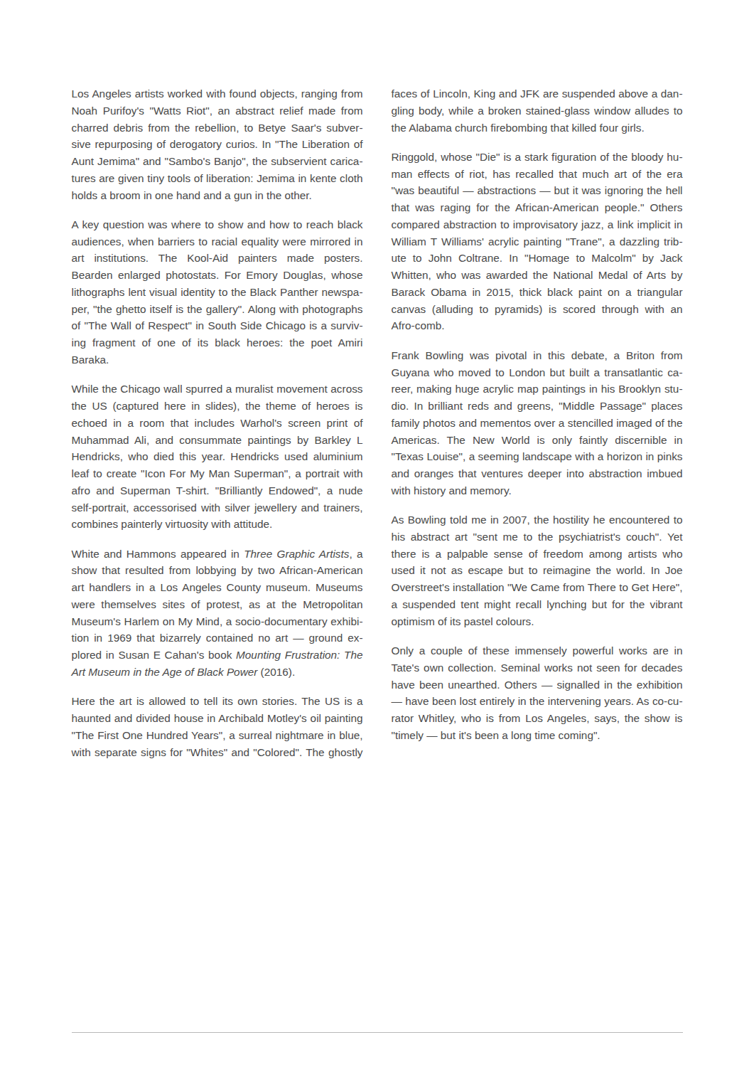Los Angeles artists worked with found objects, ranging from Noah Purifoy's "Watts Riot", an abstract relief made from charred debris from the rebellion, to Betye Saar's subversive repurposing of derogatory curios. In "The Liberation of Aunt Jemima" and "Sambo's Banjo", the subservient caricatures are given tiny tools of liberation: Jemima in kente cloth holds a broom in one hand and a gun in the other.
A key question was where to show and how to reach black audiences, when barriers to racial equality were mirrored in art institutions. The Kool-Aid painters made posters. Bearden enlarged photostats. For Emory Douglas, whose lithographs lent visual identity to the Black Panther newspaper, "the ghetto itself is the gallery". Along with photographs of "The Wall of Respect" in South Side Chicago is a surviving fragment of one of its black heroes: the poet Amiri Baraka.
While the Chicago wall spurred a muralist movement across the US (captured here in slides), the theme of heroes is echoed in a room that includes Warhol's screen print of Muhammad Ali, and consummate paintings by Barkley L Hendricks, who died this year. Hendricks used aluminium leaf to create "Icon For My Man Superman", a portrait with afro and Superman T-shirt. "Brilliantly Endowed", a nude self-portrait, accessorised with silver jewellery and trainers, combines painterly virtuosity with attitude.
White and Hammons appeared in Three Graphic Artists, a show that resulted from lobbying by two African-American art handlers in a Los Angeles County museum. Museums were themselves sites of protest, as at the Metropolitan Museum's Harlem on My Mind, a socio-documentary exhibition in 1969 that bizarrely contained no art — ground explored in Susan E Cahan's book Mounting Frustration: The Art Museum in the Age of Black Power (2016).
Here the art is allowed to tell its own stories. The US is a haunted and divided house in Archibald Motley's oil painting "The First One Hundred Years", a surreal nightmare in blue, with separate signs for "Whites" and "Colored". The ghostly faces of Lincoln, King and JFK are suspended above a dangling body, while a broken stained-glass window alludes to the Alabama church firebombing that killed four girls.
Ringgold, whose "Die" is a stark figuration of the bloody human effects of riot, has recalled that much art of the era "was beautiful — abstractions — but it was ignoring the hell that was raging for the African-American people." Others compared abstraction to improvisatory jazz, a link implicit in William T Williams' acrylic painting "Trane", a dazzling tribute to John Coltrane. In "Homage to Malcolm" by Jack Whitten, who was awarded the National Medal of Arts by Barack Obama in 2015, thick black paint on a triangular canvas (alluding to pyramids) is scored through with an Afro-comb.
Frank Bowling was pivotal in this debate, a Briton from Guyana who moved to London but built a transatlantic career, making huge acrylic map paintings in his Brooklyn studio. In brilliant reds and greens, "Middle Passage" places family photos and mementos over a stencilled imaged of the Americas. The New World is only faintly discernible in "Texas Louise", a seeming landscape with a horizon in pinks and oranges that ventures deeper into abstraction imbued with history and memory.
As Bowling told me in 2007, the hostility he encountered to his abstract art "sent me to the psychiatrist's couch". Yet there is a palpable sense of freedom among artists who used it not as escape but to reimagine the world. In Joe Overstreet's installation "We Came from There to Get Here", a suspended tent might recall lynching but for the vibrant optimism of its pastel colours.
Only a couple of these immensely powerful works are in Tate's own collection. Seminal works not seen for decades have been unearthed. Others — signalled in the exhibition — have been lost entirely in the intervening years. As co-curator Whitley, who is from Los Angeles, says, the show is "timely — but it's been a long time coming".